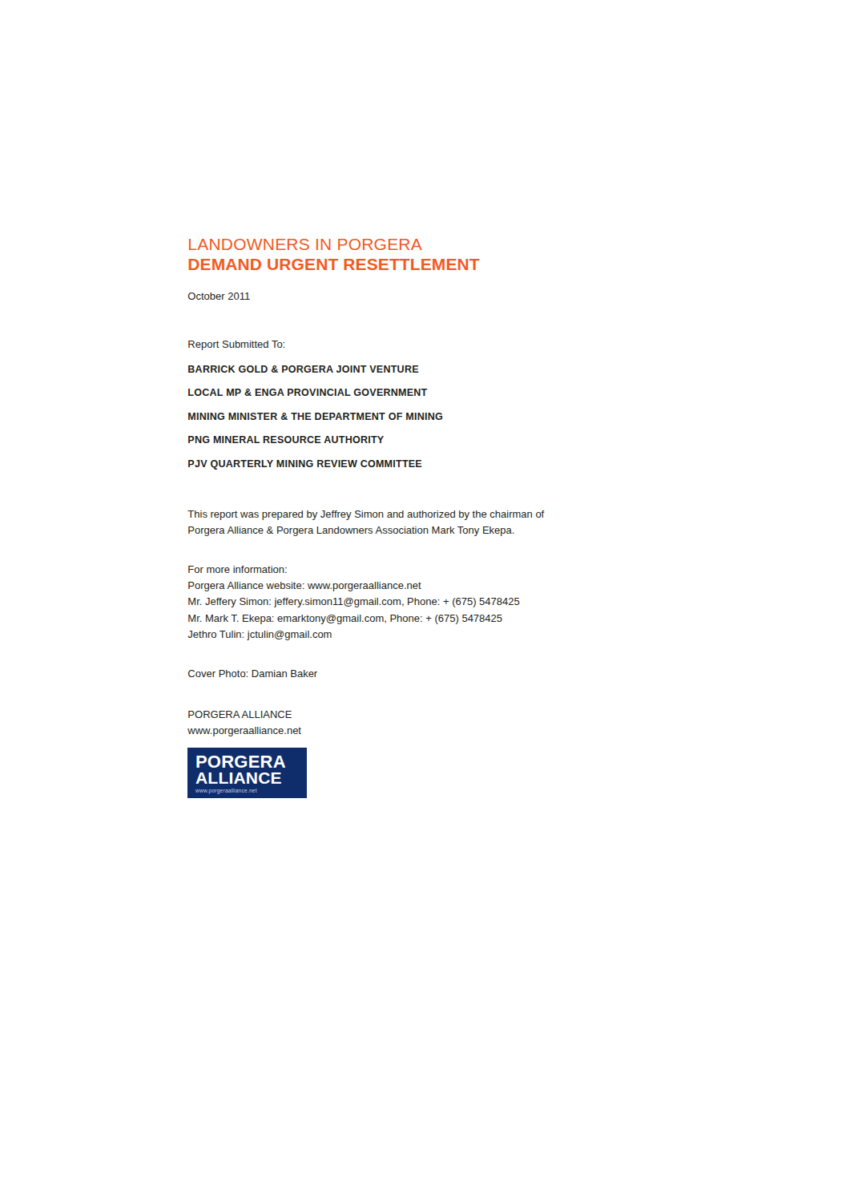Landowners in PorgeraDemand Urgent Resettlement
October 2011
Report Submitted To:
Barrick Gold & Porgera Joint Venture
Local MP & Enga Provincial Government
Mining Minister & the Department of Mining
PNG Mineral Resource Authority
PJV Quarterly Mining Review Committee
This report was prepared by Jeffrey Simon and authorized by the chairman of Porgera Alliance & Porgera Landowners Association Mark Tony Ekepa.
For more information:
Porgera Alliance website: www.porgeraalliance.net
Mr. Jeffery Simon: jeffery.simon11@gmail.com, Phone: + (675) 5478425
Mr. Mark T. Ekepa: emarktony@gmail.com, Phone: + (675) 5478425
Jethro Tulin: jctulin@gmail.com
Cover Photo: Damian Baker
PORGERA ALLIANCE
www.porgeraalliance.net
Porgera Alliance www.porgeraalliance.net